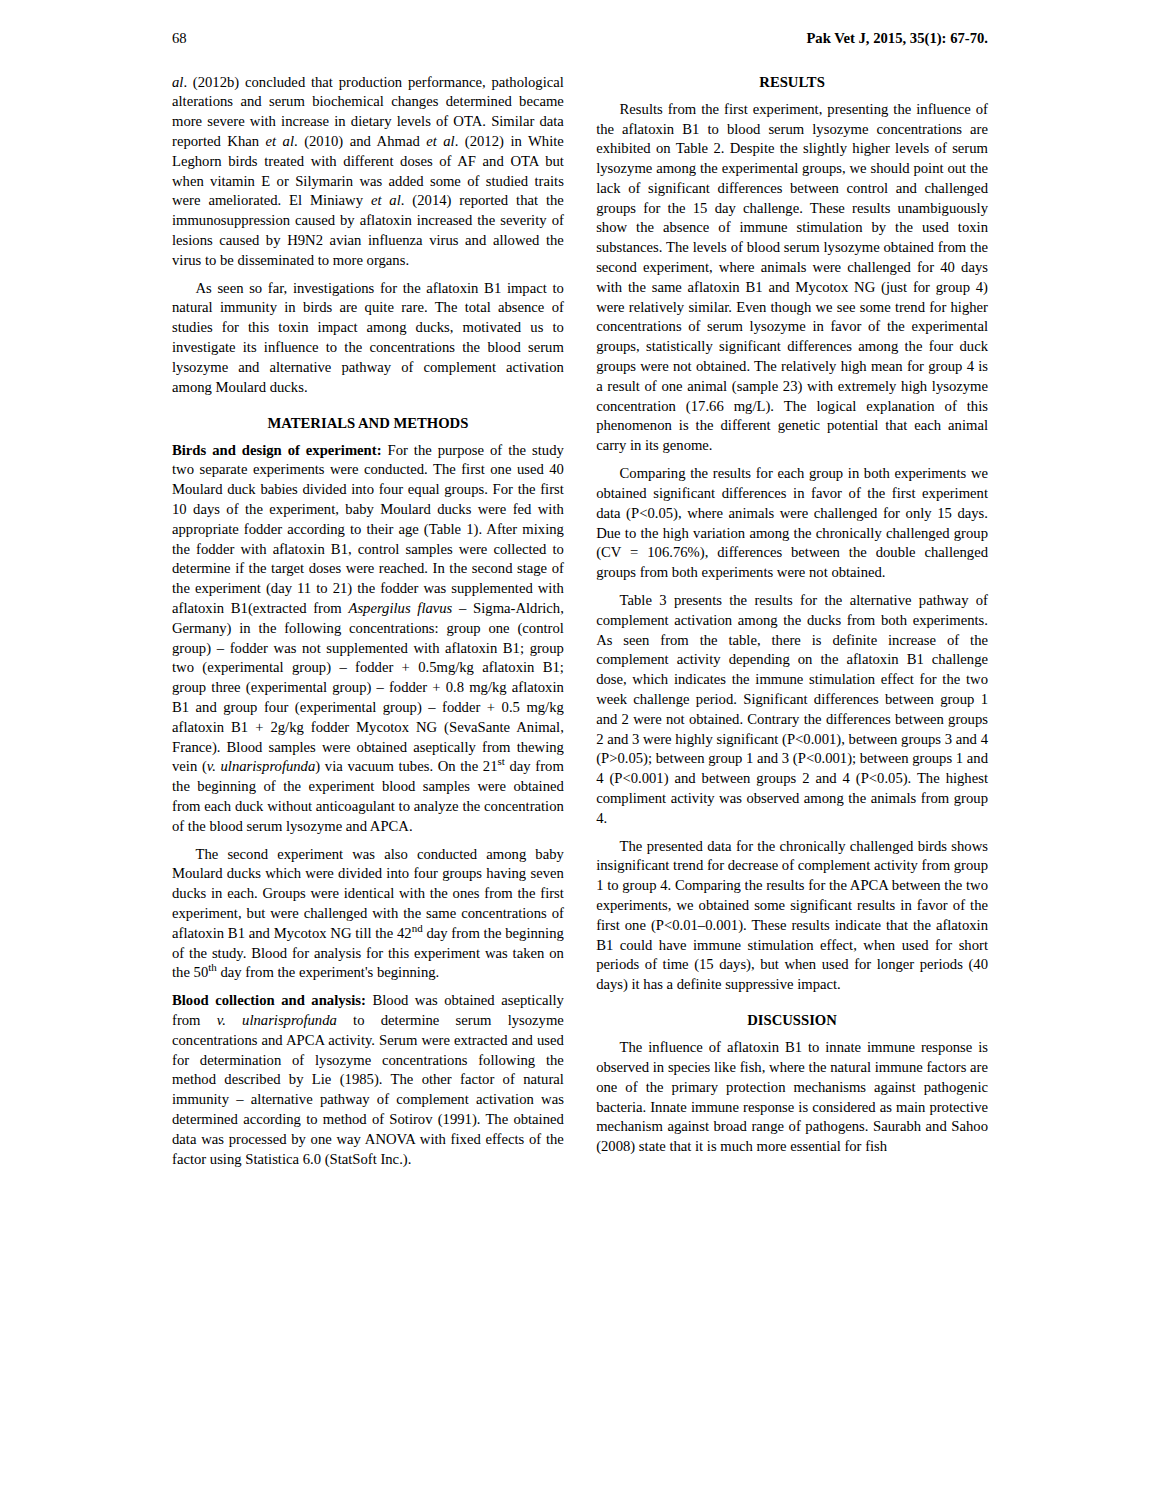68 Pak Vet J, 2015, 35(1): 67-70.
al. (2012b) concluded that production performance, pathological alterations and serum biochemical changes determined became more severe with increase in dietary levels of OTA. Similar data reported Khan et al. (2010) and Ahmad et al. (2012) in White Leghorn birds treated with different doses of AF and OTA but when vitamin E or Silymarin was added some of studied traits were ameliorated. El Miniawy et al. (2014) reported that the immunosuppression caused by aflatoxin increased the severity of lesions caused by H9N2 avian influenza virus and allowed the virus to be disseminated to more organs.
As seen so far, investigations for the aflatoxin B1 impact to natural immunity in birds are quite rare. The total absence of studies for this toxin impact among ducks, motivated us to investigate its influence to the concentrations the blood serum lysozyme and alternative pathway of complement activation among Moulard ducks.
MATERIALS AND METHODS
Birds and design of experiment: For the purpose of the study two separate experiments were conducted. The first one used 40 Moulard duck babies divided into four equal groups. For the first 10 days of the experiment, baby Moulard ducks were fed with appropriate fodder according to their age (Table 1). After mixing the fodder with aflatoxin B1, control samples were collected to determine if the target doses were reached. In the second stage of the experiment (day 11 to 21) the fodder was supplemented with aflatoxin B1(extracted from Aspergilus flavus – Sigma-Aldrich, Germany) in the following concentrations: group one (control group) – fodder was not supplemented with aflatoxin B1; group two (experimental group) – fodder + 0.5mg/kg aflatoxin B1; group three (experimental group) – fodder + 0.8 mg/kg aflatoxin B1 and group four (experimental group) – fodder + 0.5 mg/kg aflatoxin B1 + 2g/kg fodder Mycotox NG (SevaSante Animal, France). Blood samples were obtained aseptically from thewing vein (v. ulnarisprofunda) via vacuum tubes. On the 21st day from the beginning of the experiment blood samples were obtained from each duck without anticoagulant to analyze the concentration of the blood serum lysozyme and APCA.
The second experiment was also conducted among baby Moulard ducks which were divided into four groups having seven ducks in each. Groups were identical with the ones from the first experiment, but were challenged with the same concentrations of aflatoxin B1 and Mycotox NG till the 42nd day from the beginning of the study. Blood for analysis for this experiment was taken on the 50th day from the experiment's beginning.
Blood collection and analysis: Blood was obtained aseptically from v. ulnarisprofunda to determine serum lysozyme concentrations and APCA activity. Serum were extracted and used for determination of lysozyme concentrations following the method described by Lie (1985). The other factor of natural immunity – alternative pathway of complement activation was determined according to method of Sotirov (1991). The obtained data was processed by one way ANOVA with fixed effects of the factor using Statistica 6.0 (StatSoft Inc.).
RESULTS
Results from the first experiment, presenting the influence of the aflatoxin B1 to blood serum lysozyme concentrations are exhibited on Table 2. Despite the slightly higher levels of serum lysozyme among the experimental groups, we should point out the lack of significant differences between control and challenged groups for the 15 day challenge. These results unambiguously show the absence of immune stimulation by the used toxin substances. The levels of blood serum lysozyme obtained from the second experiment, where animals were challenged for 40 days with the same aflatoxin B1 and Mycotox NG (just for group 4) were relatively similar. Even though we see some trend for higher concentrations of serum lysozyme in favor of the experimental groups, statistically significant differences among the four duck groups were not obtained. The relatively high mean for group 4 is a result of one animal (sample 23) with extremely high lysozyme concentration (17.66 mg/L). The logical explanation of this phenomenon is the different genetic potential that each animal carry in its genome.
Comparing the results for each group in both experiments we obtained significant differences in favor of the first experiment data (P<0.05), where animals were challenged for only 15 days. Due to the high variation among the chronically challenged group (CV = 106.76%), differences between the double challenged groups from both experiments were not obtained.
Table 3 presents the results for the alternative pathway of complement activation among the ducks from both experiments. As seen from the table, there is definite increase of the complement activity depending on the aflatoxin B1 challenge dose, which indicates the immune stimulation effect for the two week challenge period. Significant differences between group 1 and 2 were not obtained. Contrary the differences between groups 2 and 3 were highly significant (P<0.001), between groups 3 and 4 (P>0.05); between group 1 and 3 (P<0.001); between groups 1 and 4 (P<0.001) and between groups 2 and 4 (P<0.05). The highest compliment activity was observed among the animals from group 4.
The presented data for the chronically challenged birds shows insignificant trend for decrease of complement activity from group 1 to group 4. Comparing the results for the APCA between the two experiments, we obtained some significant results in favor of the first one (P<0.01–0.001). These results indicate that the aflatoxin B1 could have immune stimulation effect, when used for short periods of time (15 days), but when used for longer periods (40 days) it has a definite suppressive impact.
DISCUSSION
The influence of aflatoxin B1 to innate immune response is observed in species like fish, where the natural immune factors are one of the primary protection mechanisms against pathogenic bacteria. Innate immune response is considered as main protective mechanism against broad range of pathogens. Saurabh and Sahoo (2008) state that it is much more essential for fish